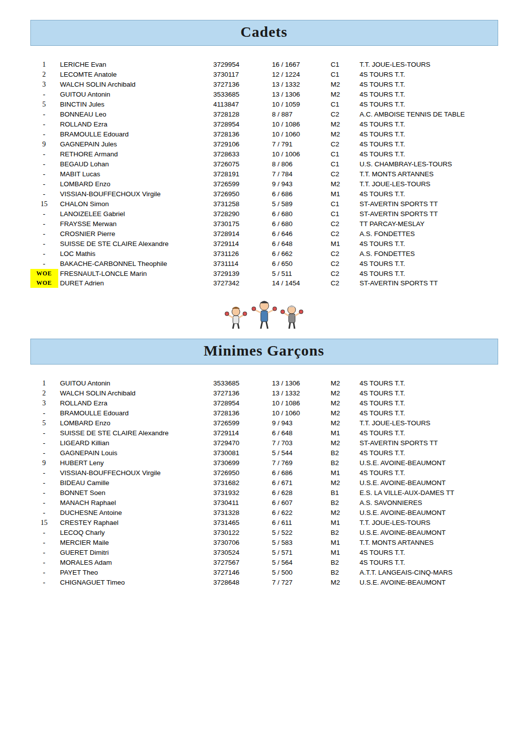Cadets
| 1 | LERICHE Evan | 3729954 | 16 / 1667 | C1 | T.T. JOUE-LES-TOURS |
| 2 | LECOMTE Anatole | 3730117 | 12 / 1224 | C1 | 4S TOURS T.T. |
| 3 | WALCH SOLIN Archibald | 3727136 | 13 / 1332 | M2 | 4S TOURS T.T. |
| - | GUITOU Antonin | 3533685 | 13 / 1306 | M2 | 4S TOURS T.T. |
| 5 | BINCTIN Jules | 4113847 | 10 / 1059 | C1 | 4S TOURS T.T. |
| - | BONNEAU Leo | 3728128 | 8 / 887 | C2 | A.C. AMBOISE TENNIS DE TABLE |
| - | ROLLAND Ezra | 3728954 | 10 / 1086 | M2 | 4S TOURS T.T. |
| - | BRAMOULLE Edouard | 3728136 | 10 / 1060 | M2 | 4S TOURS T.T. |
| 9 | GAGNEPAIN Jules | 3729106 | 7 / 791 | C2 | 4S TOURS T.T. |
| - | RETHORE Armand | 3728633 | 10 / 1006 | C1 | 4S TOURS T.T. |
| - | BEGAUD Lohan | 3726075 | 8 / 806 | C1 | U.S. CHAMBRAY-LES-TOURS |
| - | MABIT Lucas | 3728191 | 7 / 784 | C2 | T.T. MONTS ARTANNES |
| - | LOMBARD Enzo | 3726599 | 9 / 943 | M2 | T.T. JOUE-LES-TOURS |
| - | VISSIAN-BOUFFECHOUX Virgile | 3726950 | 6 / 686 | M1 | 4S TOURS T.T. |
| 15 | CHALON Simon | 3731258 | 5 / 589 | C1 | ST-AVERTIN SPORTS TT |
| - | LANOIZELEE Gabriel | 3728290 | 6 / 680 | C1 | ST-AVERTIN SPORTS TT |
| - | FRAYSSE Merwan | 3730175 | 6 / 680 | C2 | TT PARCAY-MESLAY |
| - | CROSNIER Pierre | 3728914 | 6 / 646 | C2 | A.S. FONDETTES |
| - | SUISSE DE STE CLAIRE Alexandre | 3729114 | 6 / 648 | M1 | 4S TOURS T.T. |
| - | LOC Mathis | 3731126 | 6 / 662 | C2 | A.S. FONDETTES |
| - | BAKACHE-CARBONNEL Theophile | 3731114 | 6 / 650 | C2 | 4S TOURS T.T. |
| WOE | FRESNAULT-LONCLE Marin | 3729139 | 5 / 511 | C2 | 4S TOURS T.T. |
| WOE | DURET Adrien | 3727342 | 14 / 1454 | C2 | ST-AVERTIN SPORTS TT |
Minimes Garçons
| 1 | GUITOU Antonin | 3533685 | 13 / 1306 | M2 | 4S TOURS T.T. |
| 2 | WALCH SOLIN Archibald | 3727136 | 13 / 1332 | M2 | 4S TOURS T.T. |
| 3 | ROLLAND Ezra | 3728954 | 10 / 1086 | M2 | 4S TOURS T.T. |
| - | BRAMOULLE Edouard | 3728136 | 10 / 1060 | M2 | 4S TOURS T.T. |
| 5 | LOMBARD Enzo | 3726599 | 9 / 943 | M2 | T.T. JOUE-LES-TOURS |
| - | SUISSE DE STE CLAIRE Alexandre | 3729114 | 6 / 648 | M1 | 4S TOURS T.T. |
| - | LIGEARD Killian | 3729470 | 7 / 703 | M2 | ST-AVERTIN SPORTS TT |
| - | GAGNEPAIN Louis | 3730081 | 5 / 544 | B2 | 4S TOURS T.T. |
| 9 | HUBERT Leny | 3730699 | 7 / 769 | B2 | U.S.E. AVOINE-BEAUMONT |
| - | VISSIAN-BOUFFECHOUX Virgile | 3726950 | 6 / 686 | M1 | 4S TOURS T.T. |
| - | BIDEAU Camille | 3731682 | 6 / 671 | M2 | U.S.E. AVOINE-BEAUMONT |
| - | BONNET Soen | 3731932 | 6 / 628 | B1 | E.S. LA VILLE-AUX-DAMES TT |
| - | MANACH Raphael | 3730411 | 6 / 607 | B2 | A.S. SAVONNIERES |
| - | DUCHESNE Antoine | 3731328 | 6 / 622 | M2 | U.S.E. AVOINE-BEAUMONT |
| 15 | CRESTEY Raphael | 3731465 | 6 / 611 | M1 | T.T. JOUE-LES-TOURS |
| - | LECOQ Charly | 3730122 | 5 / 522 | B2 | U.S.E. AVOINE-BEAUMONT |
| - | MERCIER Maile | 3730706 | 5 / 583 | M1 | T.T. MONTS ARTANNES |
| - | GUERET Dimitri | 3730524 | 5 / 571 | M1 | 4S TOURS T.T. |
| - | MORALES Adam | 3727567 | 5 / 564 | B2 | 4S TOURS T.T. |
| - | PAYET Theo | 3727146 | 5 / 500 | B2 | A.T.T. LANGEAIS-CINQ-MARS |
| - | CHIGNAGUET Timeo | 3728648 | 7 / 727 | M2 | U.S.E. AVOINE-BEAUMONT |